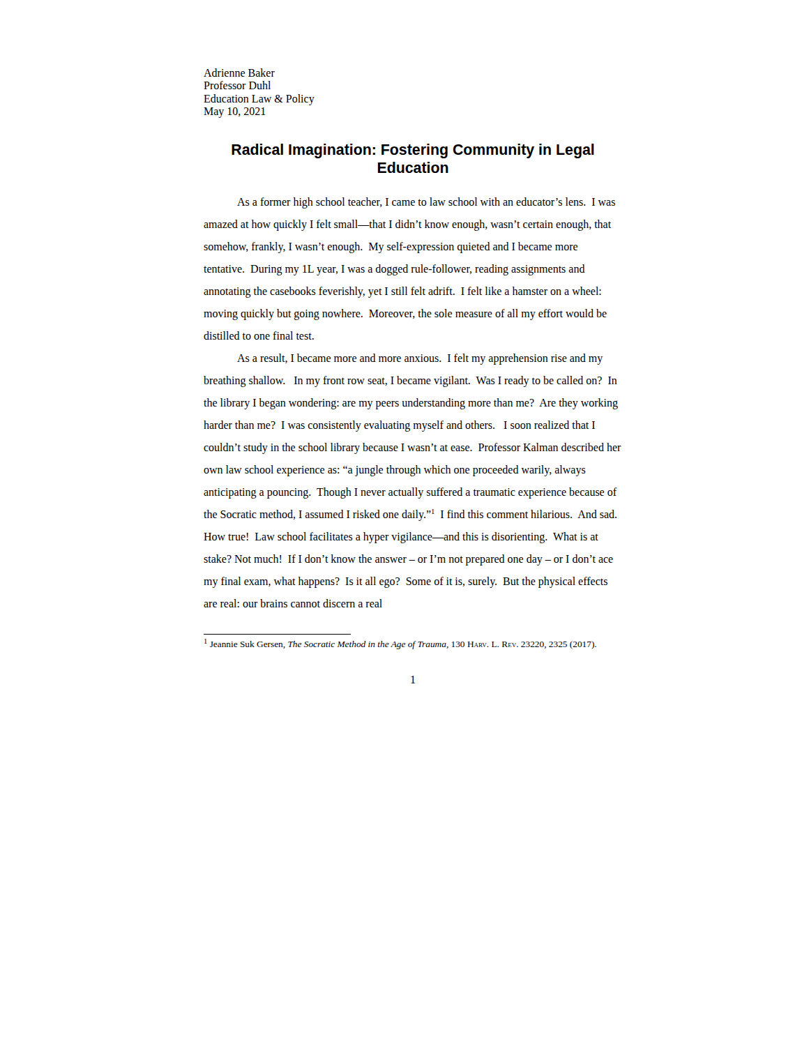Adrienne Baker
Professor Duhl
Education Law & Policy
May 10, 2021
Radical Imagination: Fostering Community in Legal Education
As a former high school teacher, I came to law school with an educator’s lens. I was amazed at how quickly I felt small—that I didn’t know enough, wasn’t certain enough, that somehow, frankly, I wasn’t enough. My self-expression quieted and I became more tentative. During my 1L year, I was a dogged rule-follower, reading assignments and annotating the casebooks feverishly, yet I still felt adrift. I felt like a hamster on a wheel: moving quickly but going nowhere. Moreover, the sole measure of all my effort would be distilled to one final test.
As a result, I became more and more anxious. I felt my apprehension rise and my breathing shallow. In my front row seat, I became vigilant. Was I ready to be called on? In the library I began wondering: are my peers understanding more than me? Are they working harder than me? I was consistently evaluating myself and others. I soon realized that I couldn’t study in the school library because I wasn’t at ease. Professor Kalman described her own law school experience as: “a jungle through which one proceeded warily, always anticipating a pouncing. Though I never actually suffered a traumatic experience because of the Socratic method, I assumed I risked one daily.”1 I find this comment hilarious. And sad. How true! Law school facilitates a hyper vigilance—and this is disorienting. What is at stake? Not much! If I don’t know the answer – or I’m not prepared one day – or I don’t ace my final exam, what happens? Is it all ego? Some of it is, surely. But the physical effects are real: our brains cannot discern a real
1 Jeannie Suk Gersen, The Socratic Method in the Age of Trauma, 130 Harv. L. Rev. 23220, 2325 (2017).
1